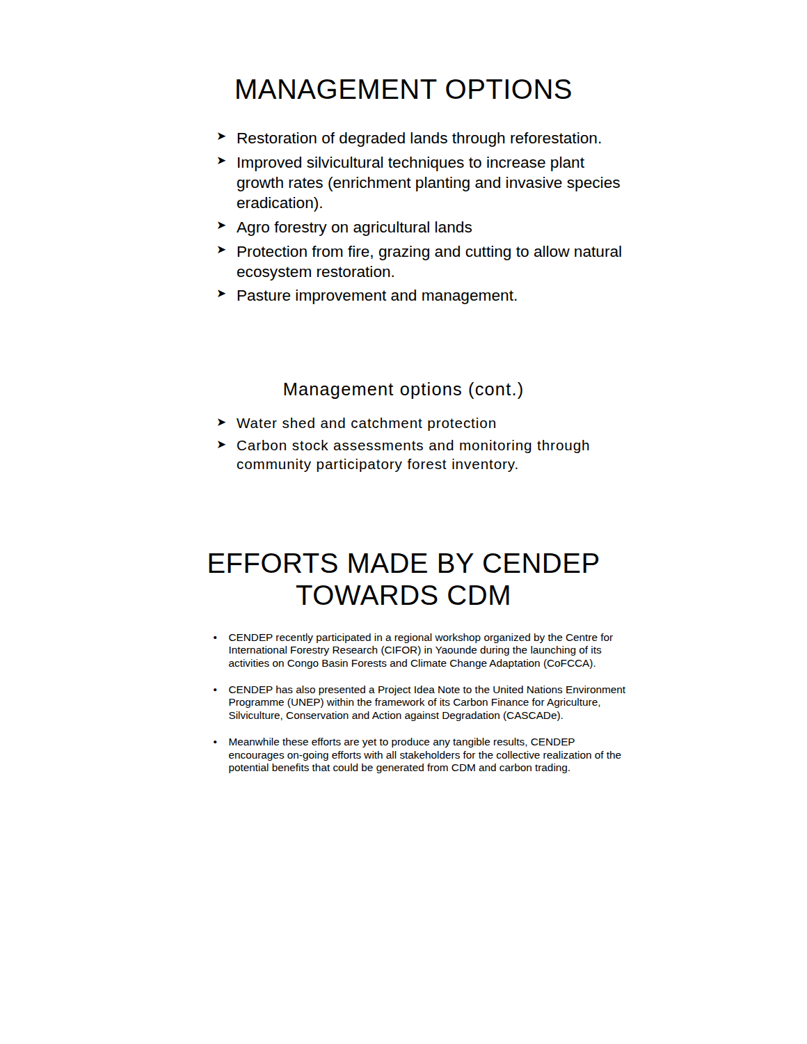MANAGEMENT OPTIONS
Restoration of degraded lands through reforestation.
Improved silvicultural techniques to increase plant growth rates (enrichment planting and invasive species eradication).
Agro forestry on agricultural lands
Protection from fire, grazing and cutting to allow natural ecosystem restoration.
Pasture improvement and management.
Management options (cont.)
Water shed and catchment protection
Carbon stock assessments and monitoring through community participatory forest inventory.
EFFORTS MADE BY CENDEP
TOWARDS CDM
CENDEP recently participated in a regional workshop organized by the Centre for International Forestry Research (CIFOR) in Yaounde during the launching of its activities on Congo Basin Forests and Climate Change Adaptation (CoFCCA).
CENDEP has also presented a Project Idea Note to the United Nations Environment Programme (UNEP) within the framework of its Carbon Finance for Agriculture, Silviculture, Conservation and Action against Degradation (CASCADe).
Meanwhile these efforts are yet to produce any tangible results, CENDEP encourages on-going efforts with all stakeholders for the collective realization of the potential benefits that could be generated from CDM and carbon trading.